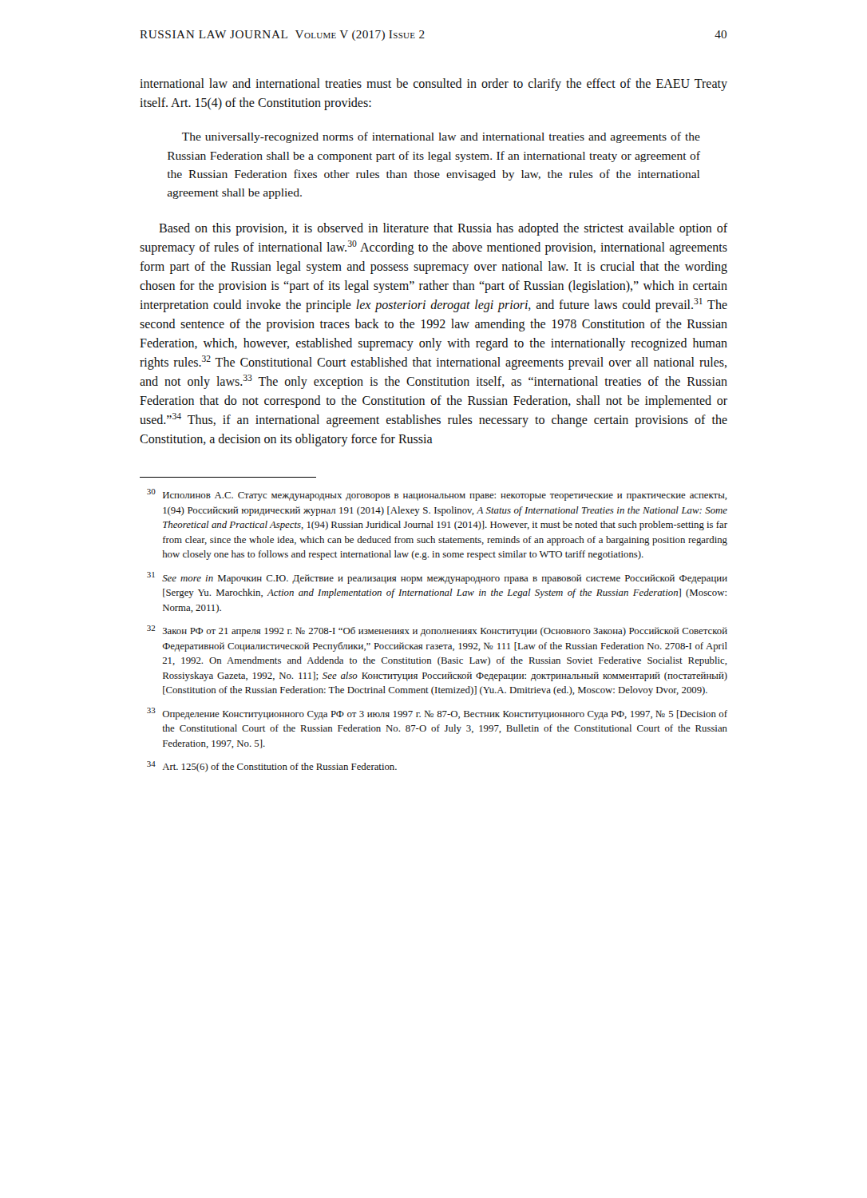Russian Law Journal Volume V (2017) Issue 2 40
international law and international treaties must be consulted in order to clarify the effect of the EAEU Treaty itself. Art. 15(4) of the Constitution provides:
The universally-recognized norms of international law and international treaties and agreements of the Russian Federation shall be a component part of its legal system. If an international treaty or agreement of the Russian Federation fixes other rules than those envisaged by law, the rules of the international agreement shall be applied.
Based on this provision, it is observed in literature that Russia has adopted the strictest available option of supremacy of rules of international law.30 According to the above mentioned provision, international agreements form part of the Russian legal system and possess supremacy over national law. It is crucial that the wording chosen for the provision is “part of its legal system” rather than “part of Russian (legislation),” which in certain interpretation could invoke the principle lex posteriori derogat legi priori, and future laws could prevail.31 The second sentence of the provision traces back to the 1992 law amending the 1978 Constitution of the Russian Federation, which, however, established supremacy only with regard to the internationally recognized human rights rules.32 The Constitutional Court established that international agreements prevail over all national rules, and not only laws.33 The only exception is the Constitution itself, as “international treaties of the Russian Federation that do not correspond to the Constitution of the Russian Federation, shall not be implemented or used.”34 Thus, if an international agreement establishes rules necessary to change certain provisions of the Constitution, a decision on its obligatory force for Russia
Исполинов А.С. Статус международных договоров в национальном праве: некоторые теоретические и практические аспекты, 1(94) Российский юридический журнал 191 (2014) [Alexey S. Ispolinov, A Status of International Treaties in the National Law: Some Theoretical and Practical Aspects, 1(94) Russian Juridical Journal 191 (2014)]. However, it must be noted that such problem-setting is far from clear, since the whole idea, which can be deduced from such statements, reminds of an approach of a bargaining position regarding how closely one has to follows and respect international law (e.g. in some respect similar to WTO tariff negotiations).
See more in Марочкин С.Ю. Действие и реализация норм международного права в правовой системе Российской Федерации [Sergey Yu. Marochkin, Action and Implementation of International Law in the Legal System of the Russian Federation] (Moscow: Norma, 2011).
Закон РФ от 21 апреля 1992 г. № 2708-I “Об изменениях и дополнениях Конституции (Основного Закона) Российской Советской Федеративной Социалистической Республики,” Российская газета, 1992, № 111 [Law of the Russian Federation No. 2708-I of April 21, 1992. On Amendments and Addenda to the Constitution (Basic Law) of the Russian Soviet Federative Socialist Republic, Rossiyskaya Gazeta, 1992, No. 111]; See also Конституция Российской Федерации: доктринальный комментарий (постатейный) [Constitution of the Russian Federation: The Doctrinal Comment (Itemized)] (Yu.A. Dmitrieva (ed.), Moscow: Delovoy Dvor, 2009).
Определение Конституционного Суда РФ от 3 июля 1997 г. № 87-О, Вестник Конституционного Суда РФ, 1997, № 5 [Decision of the Constitutional Court of the Russian Federation No. 87-O of July 3, 1997, Bulletin of the Constitutional Court of the Russian Federation, 1997, No. 5].
Art. 125(6) of the Constitution of the Russian Federation.